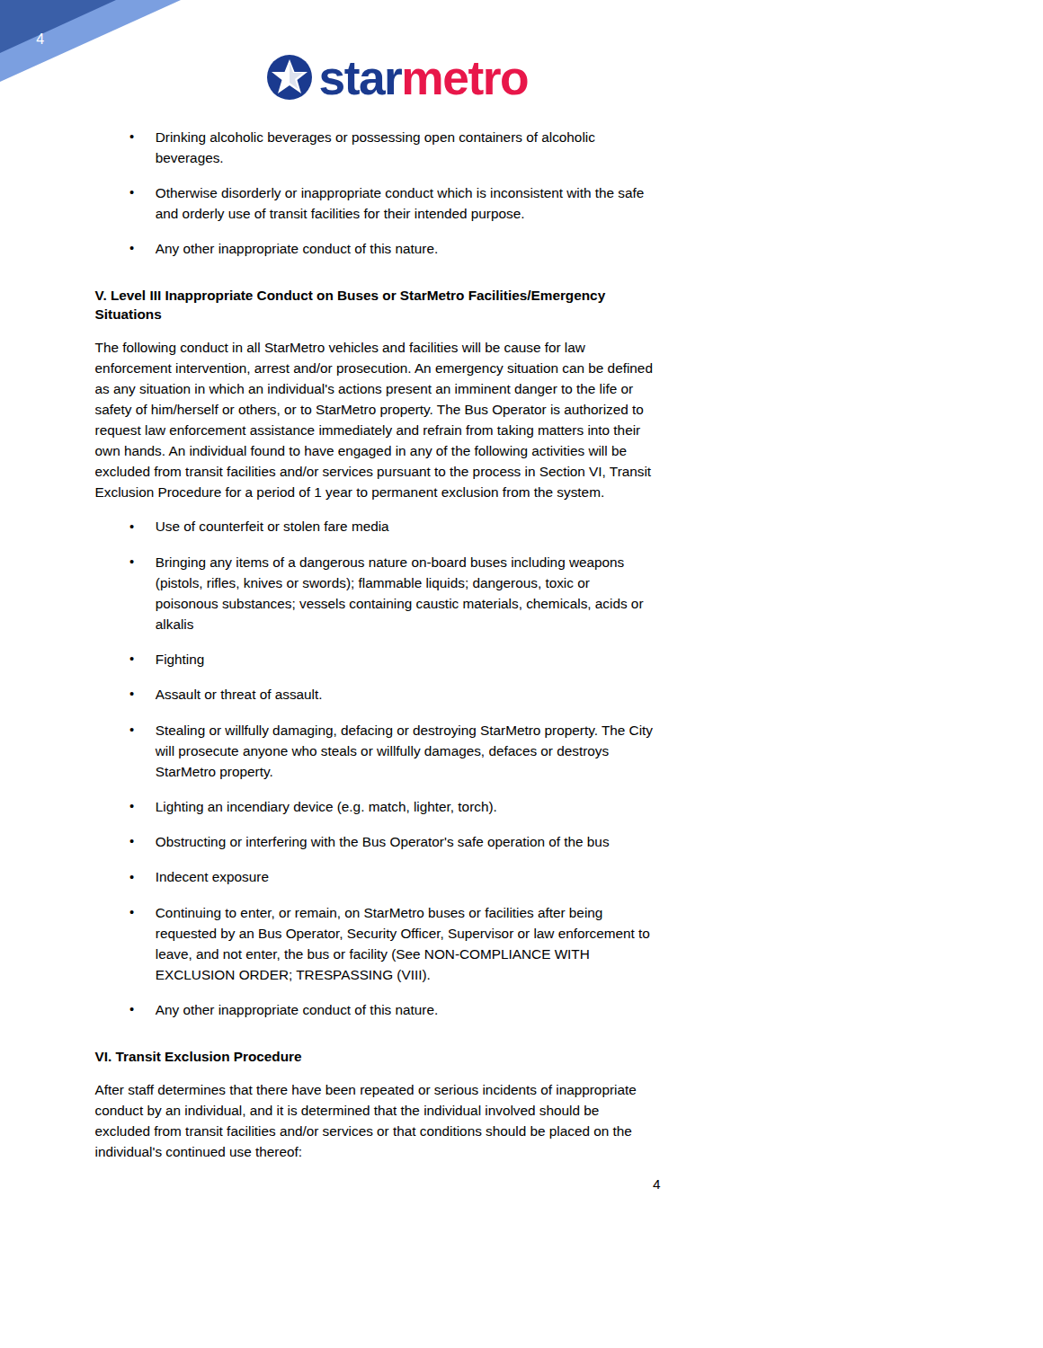4
star metro
Drinking alcoholic beverages or possessing open containers of alcoholic beverages.
Otherwise disorderly or inappropriate conduct which is inconsistent with the safe and orderly use of transit facilities for their intended purpose.
Any other inappropriate conduct of this nature.
V. Level III Inappropriate Conduct on Buses or StarMetro Facilities/Emergency Situations
The following conduct in all StarMetro vehicles and facilities will be cause for law enforcement intervention, arrest and/or prosecution. An emergency situation can be defined as any situation in which an individual's actions present an imminent danger to the life or safety of him/herself or others, or to StarMetro property. The Bus Operator is authorized to request law enforcement assistance immediately and refrain from taking matters into their own hands. An individual found to have engaged in any of the following activities will be excluded from transit facilities and/or services pursuant to the process in Section VI, Transit Exclusion Procedure for a period of 1 year to permanent exclusion from the system.
Use of counterfeit or stolen fare media
Bringing any items of a dangerous nature on-board buses including weapons (pistols, rifles, knives or swords); flammable liquids; dangerous, toxic or poisonous substances; vessels containing caustic materials, chemicals, acids or alkalis
Fighting
Assault or threat of assault.
Stealing or willfully damaging, defacing or destroying StarMetro property. The City will prosecute anyone who steals or willfully damages, defaces or destroys StarMetro property.
Lighting an incendiary device (e.g. match, lighter, torch).
Obstructing or interfering with the Bus Operator's safe operation of the bus
Indecent exposure
Continuing to enter, or remain, on StarMetro buses or facilities after being requested by an Bus Operator, Security Officer, Supervisor or law enforcement to leave, and not enter, the bus or facility (See NON-COMPLIANCE WITH EXCLUSION ORDER; TRESPASSING (VIII).
Any other inappropriate conduct of this nature.
VI. Transit Exclusion Procedure
After staff determines that there have been repeated or serious incidents of inappropriate conduct by an individual, and it is determined that the individual involved should be excluded from transit facilities and/or services or that conditions should be placed on the individual's continued use thereof:
4